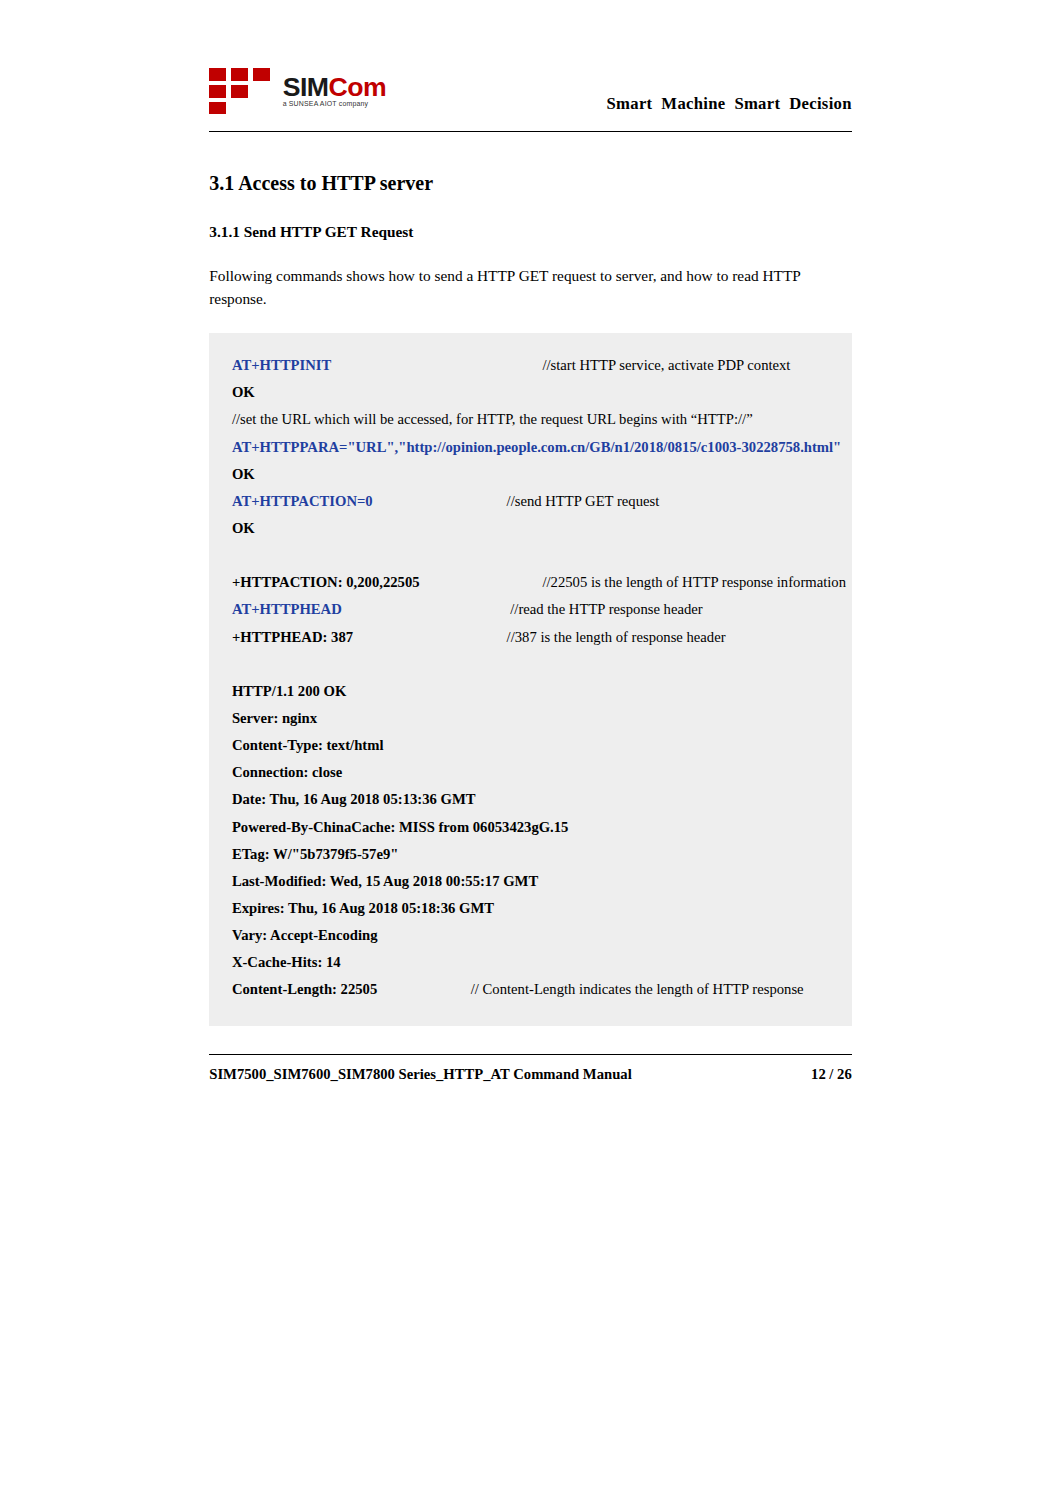SIMCom
a SUNSEA AIOT company
Smart Machine Smart Decision
3.1 Access to HTTP server
3.1.1 Send HTTP GET Request
Following commands shows how to send a HTTP GET request to server, and how to read HTTP response.
AT+HTTPINIT //start HTTP service, activate PDP context
OK
//set the URL which will be accessed, for HTTP, the request URL begins with “HTTP://”
AT+HTTPPARA="URL","http://opinion.people.com.cn/GB/n1/2018/0815/c1003-30228758.html"
OK
AT+HTTPACTION=0 //send HTTP GET request
OK
+HTTPACTION: 0,200,22505 //22505 is the length of HTTP response information
AT+HTTPHEAD //read the HTTP response header
+HTTPHEAD: 387 //387 is the length of response header
HTTP/1.1 200 OK
Server: nginx
Content-Type: text/html
Connection: close
Date: Thu, 16 Aug 2018 05:13:36 GMT
Powered-By-ChinaCache: MISS from 06053423gG.15
ETag: W/"5b7379f5-57e9"
Last-Modified: Wed, 15 Aug 2018 00:55:17 GMT
Expires: Thu, 16 Aug 2018 05:18:36 GMT
Vary: Accept-Encoding
X-Cache-Hits: 14
Content-Length: 22505 // Content-Length indicates the length of HTTP response
SIM7500_SIM7600_SIM7800 Series_HTTP_AT Command Manual 12 / 26